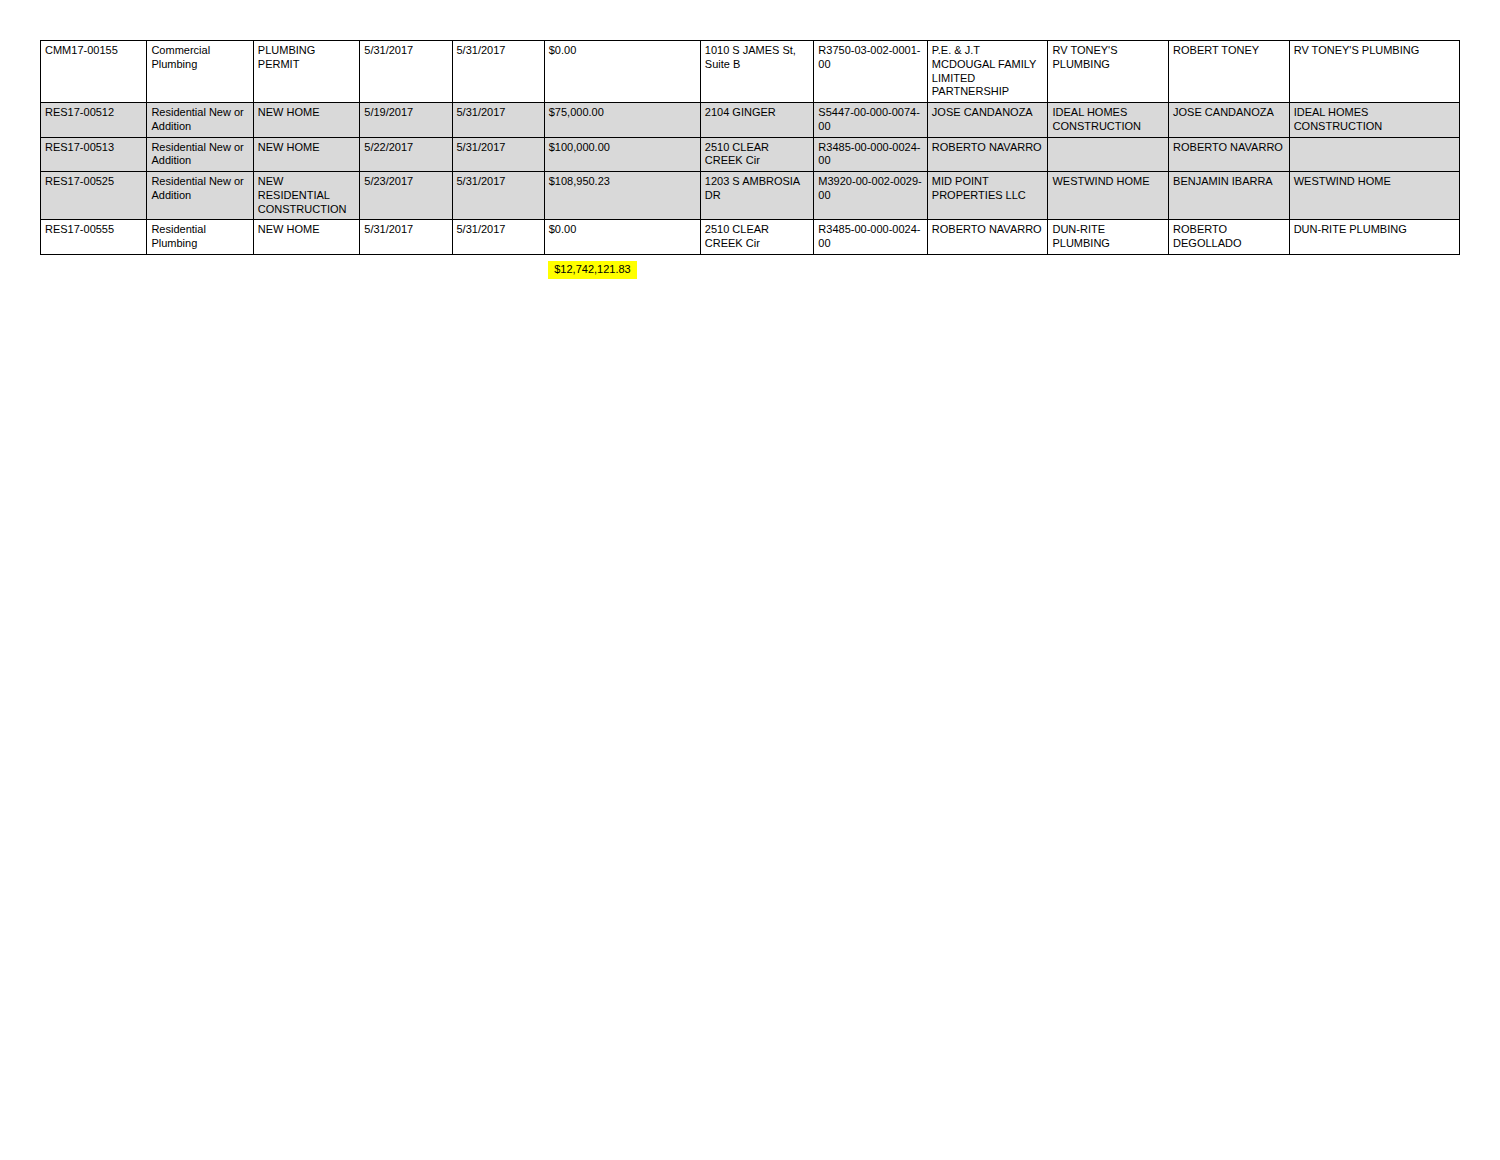| CMM17-00155 | Commercial Plumbing | PLUMBING PERMIT | 5/31/2017 | 5/31/2017 | $0.00 | 1010 S JAMES St, Suite B | R3750-03-002-0001-00 | P.E. & J.T MCDOUGAL FAMILY LIMITED PARTNERSHIP | RV TONEY'S PLUMBING | ROBERT TONEY | RV TONEY'S PLUMBING |
| RES17-00512 | Residential New or Addition | NEW HOME | 5/19/2017 | 5/31/2017 | $75,000.00 | 2104 GINGER | S5447-00-000-0074-00 | JOSE CANDANOZA | IDEAL HOMES CONSTRUCTION | JOSE CANDANOZA | IDEAL HOMES CONSTRUCTION |
| RES17-00513 | Residential New or Addition | NEW HOME | 5/22/2017 | 5/31/2017 | $100,000.00 | 2510 CLEAR CREEK Cir | R3485-00-000-0024-00 | ROBERTO NAVARRO | | ROBERTO NAVARRO | |
| RES17-00525 | Residential New or Addition | NEW RESIDENTIAL CONSTRUCTION | 5/23/2017 | 5/31/2017 | $108,950.23 | 1203 S AMBROSIA DR | M3920-00-002-0029-00 | MID POINT PROPERTIES LLC | WESTWIND HOME | BENJAMIN IBARRA | WESTWIND HOME |
| RES17-00555 | Residential Plumbing | NEW HOME | 5/31/2017 | 5/31/2017 | $0.00 | 2510 CLEAR CREEK Cir | R3485-00-000-0024-00 | ROBERTO NAVARRO | DUN-RITE PLUMBING | ROBERTO DEGOLLADO | DUN-RITE PLUMBING |
| | $12,742,121.83 | |